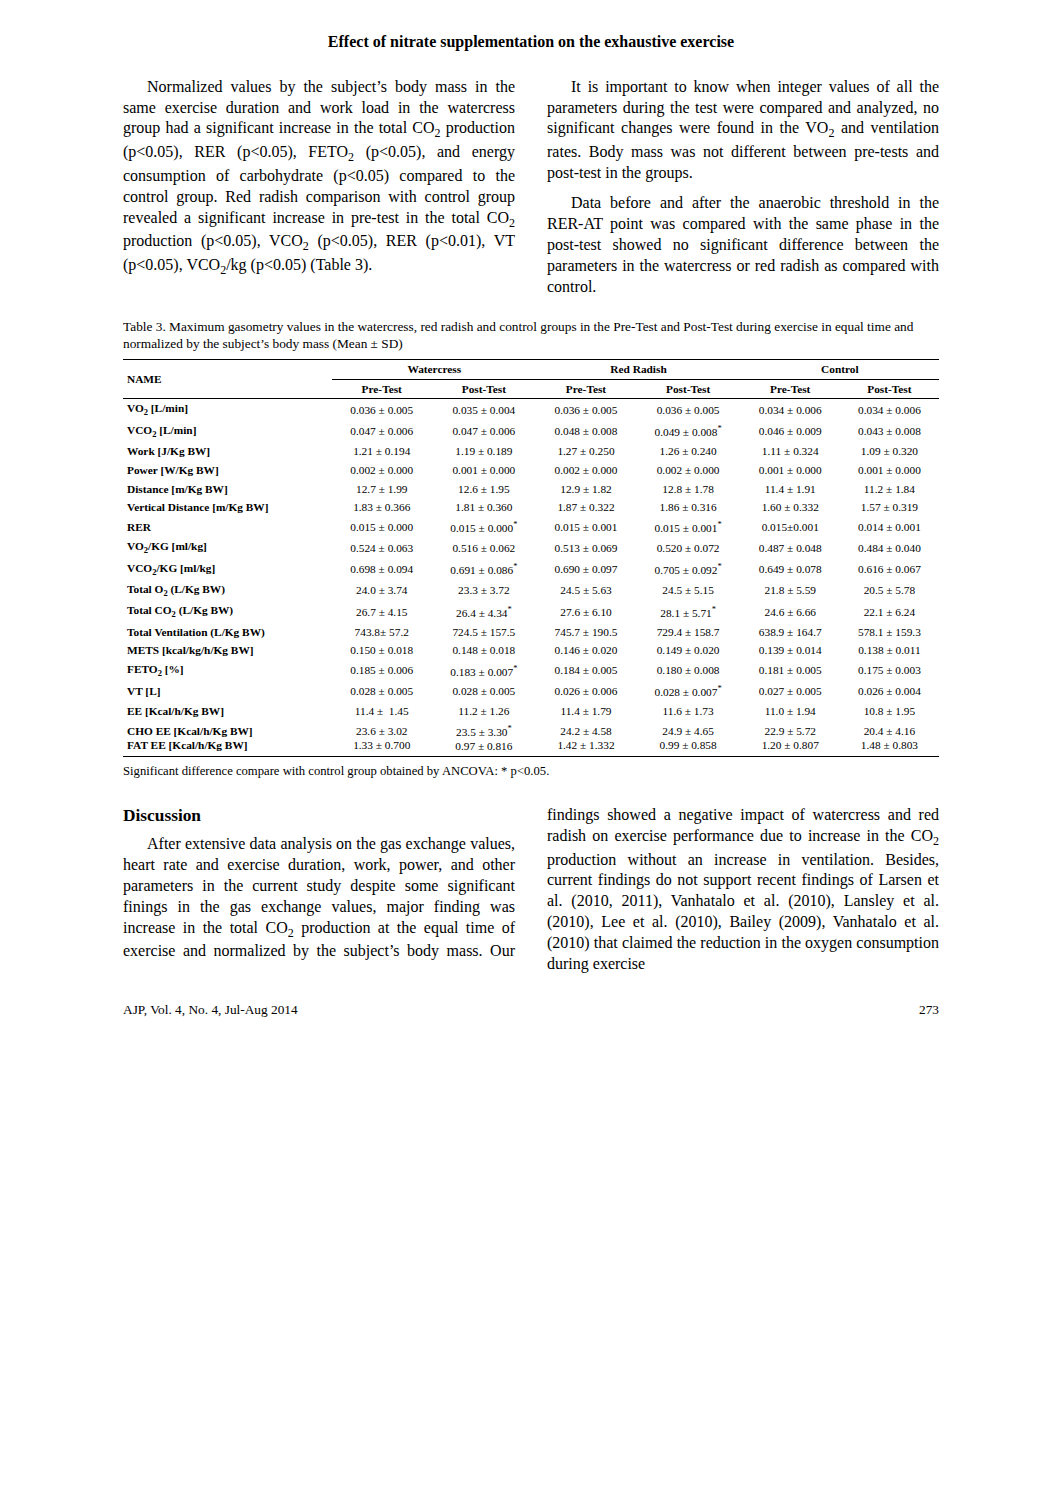Effect of nitrate supplementation on the exhaustive exercise
Normalized values by the subject’s body mass in the same exercise duration and work load in the watercress group had a significant increase in the total CO2 production (p<0.05), RER (p<0.05), FETO2 (p<0.05), and energy consumption of carbohydrate (p<0.05) compared to the control group. Red radish comparison with control group revealed a significant increase in pre-test in the total CO2 production (p<0.05), VCO2 (p<0.05), RER (p<0.01), VT (p<0.05), VCO2/kg (p<0.05) (Table 3).
It is important to know when integer values of all the parameters during the test were compared and analyzed, no significant changes were found in the VO2 and ventilation rates. Body mass was not different between pre-tests and post-test in the groups.
Data before and after the anaerobic threshold in the RER-AT point was compared with the same phase in the post-test showed no significant difference between the parameters in the watercress or red radish as compared with control.
Table 3. Maximum gasometry values in the watercress, red radish and control groups in the Pre-Test and Post-Test during exercise in equal time and normalized by the subject’s body mass (Mean ± SD)
| NAME | Watercress | Red Radish | Control |
| --- | --- | --- | --- |
| Pre-Test | Post-Test | Pre-Test | Post-Test | Pre-Test | Post-Test |
| VO 2 [L/min] | 0.036 ± 0.005 | 0.035 ± 0.004 | 0.036 ± 0.005 | 0.036 ± 0.005 | 0.034 ± 0.006 | 0.034 ± 0.006 |
| VCO 2 [L/min] | 0.047 ± 0.006 | 0.047 ± 0.006 | 0.048 ± 0.008 | 0.049 ± 0.008 * | 0.046 ± 0.009 | 0.043 ± 0.008 |
| Work [J/Kg BW] | 1.21 ± 0.194 | 1.19 ± 0.189 | 1.27 ± 0.250 | 1.26 ± 0.240 | 1.11 ± 0.324 | 1.09 ± 0.320 |
| Power [W/Kg BW] | 0.002 ± 0.000 | 0.001 ± 0.000 | 0.002 ± 0.000 | 0.002 ± 0.000 | 0.001 ± 0.000 | 0.001 ± 0.000 |
| Distance [m/Kg BW] | 12.7 ± 1.99 | 12.6 ± 1.95 | 12.9 ± 1.82 | 12.8 ± 1.78 | 11.4 ± 1.91 | 11.2 ± 1.84 |
| Vertical Distance [m/Kg BW] | 1.83 ± 0.366 | 1.81 ± 0.360 | 1.87 ± 0.322 | 1.86 ± 0.316 | 1.60 ± 0.332 | 1.57 ± 0.319 |
| RER | 0.015 ± 0.000 | 0.015 ± 0.000 * | 0.015 ± 0.001 | 0.015 ± 0.001 * | 0.015±0.001 | 0.014 ± 0.001 |
| VO 2 /KG [ml/kg] | 0.524 ± 0.063 | 0.516 ± 0.062 | 0.513 ± 0.069 | 0.520 ± 0.072 | 0.487 ± 0.048 | 0.484 ± 0.040 |
| VCO 2 /KG [ml/kg] | 0.698 ± 0.094 | 0.691 ± 0.086 * | 0.690 ± 0.097 | 0.705 ± 0.092 * | 0.649 ± 0.078 | 0.616 ± 0.067 |
| Total O 2 (L/Kg BW) | 24.0 ± 3.74 | 23.3 ± 3.72 | 24.5 ± 5.63 | 24.5 ± 5.15 | 21.8 ± 5.59 | 20.5 ± 5.78 |
| Total CO 2 (L/Kg BW) | 26.7 ± 4.15 | 26.4 ± 4.34 * | 27.6 ± 6.10 | 28.1 ± 5.71 * | 24.6 ± 6.66 | 22.1 ± 6.24 |
| Total Ventilation (L/Kg BW) | 743.8± 57.2 | 724.5 ± 157.5 | 745.7 ± 190.5 | 729.4 ± 158.7 | 638.9 ± 164.7 | 578.1 ± 159.3 |
| METS [kcal/kg/h/Kg BW] | 0.150 ± 0.018 | 0.148 ± 0.018 | 0.146 ± 0.020 | 0.149 ± 0.020 | 0.139 ± 0.014 | 0.138 ± 0.011 |
| FETO 2 [%] | 0.185 ± 0.006 | 0.183 ± 0.007 * | 0.184 ± 0.005 | 0.180 ± 0.008 | 0.181 ± 0.005 | 0.175 ± 0.003 |
| VT [L] | 0.028 ± 0.005 | 0.028 ± 0.005 | 0.026 ± 0.006 | 0.028 ± 0.007 * | 0.027 ± 0.005 | 0.026 ± 0.004 |
| EE [Kcal/h/Kg BW] | 11.4 ± 1.45 | 11.2 ± 1.26 | 11.4 ± 1.79 | 11.6 ± 1.73 | 11.0 ± 1.94 | 10.8 ± 1.95 |
| CHO EE [Kcal/h/Kg BW] FAT EE [Kcal/h/Kg BW] | 23.6 ± 3.02 1.33 ± 0.700 | 23.5 ± 3.30 * 0.97 ± 0.816 | 24.2 ± 4.58 1.42 ± 1.332 | 24.9 ± 4.65 0.99 ± 0.858 | 22.9 ± 5.72 1.20 ± 0.807 | 20.4 ± 4.16 1.48 ± 0.803 |
Significant difference compare with control group obtained by ANCOVA: * p<0.05.
Discussion
After extensive data analysis on the gas exchange values, heart rate and exercise duration, work, power, and other parameters in the current study despite some significant finings in the gas exchange values, major finding was increase in the total CO2 production at the equal time of exercise and normalized by the subject’s body mass. Our findings showed a negative impact of watercress and red radish on exercise performance due to increase in the CO2 production without an increase in ventilation. Besides, current findings do not support recent findings of Larsen et al. (2010, 2011), Vanhatalo et al. (2010), Lansley et al. (2010), Lee et al. (2010), Bailey (2009), Vanhatalo et al. (2010) that claimed the reduction in the oxygen consumption during exercise
AJP, Vol. 4, No. 4, Jul-Aug 2014 273